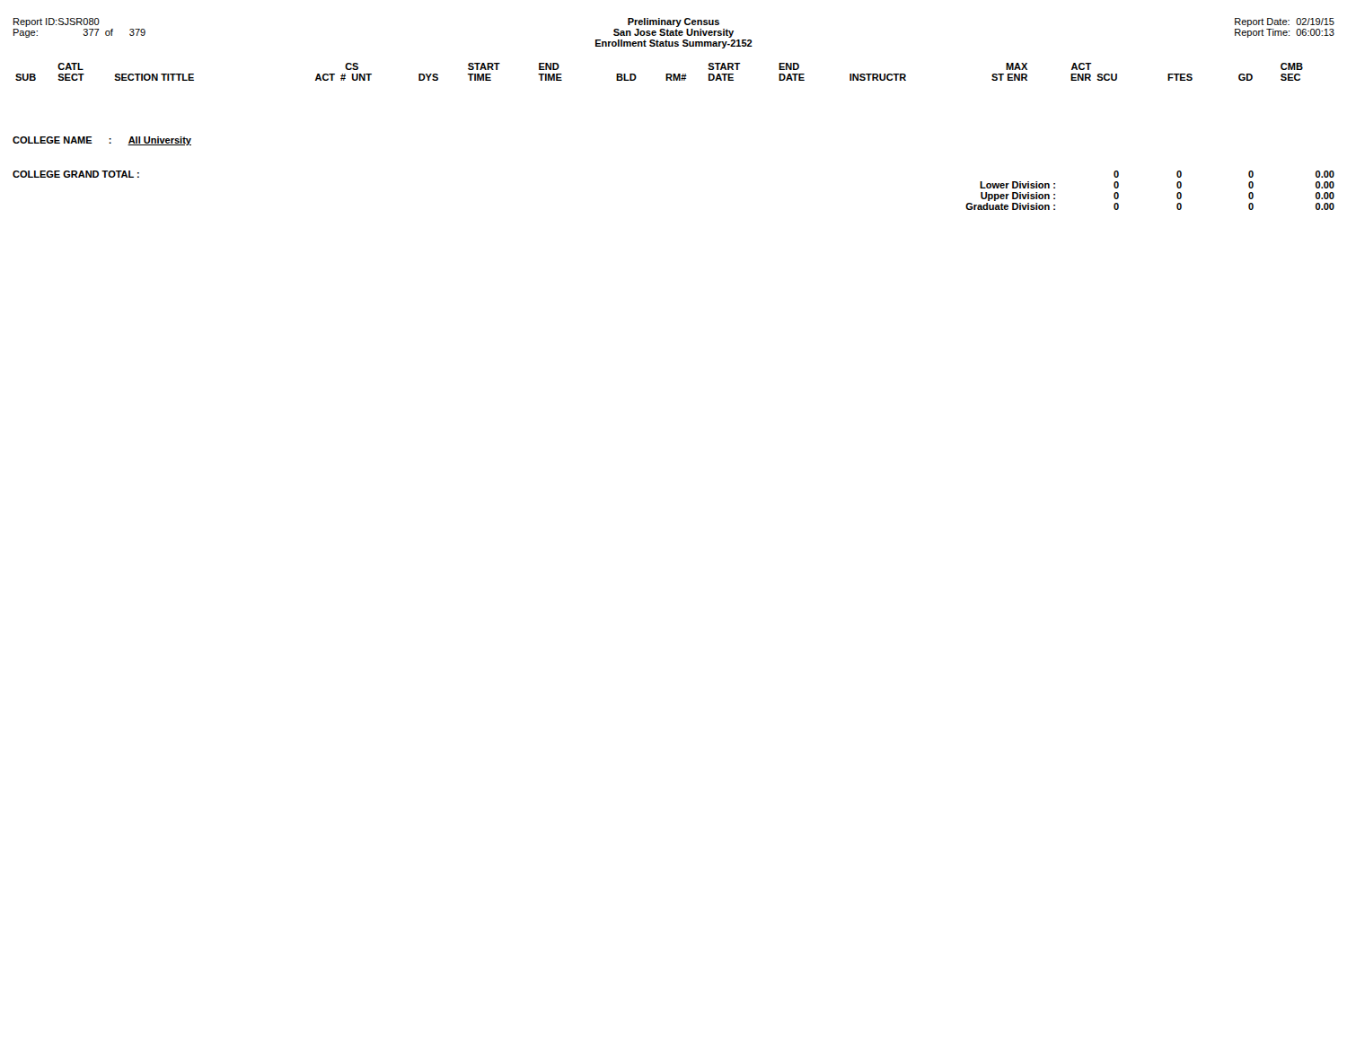| / Report ID: / SJSR080 / / / / Page: / 377 / of / 379 / | Preliminary Census San Jose State University Enrollment Status Summary-2152 | / Report Date: / 02/19/15 / / Report Time: / 06:00:13 / |
| | CATL | | | CS | | | START | END | | | START | END | | MAX | ACT | | | | CMB |
| SUB | SECT | SECTION TITTLE | ACT | # UNT | | DYS | TIME | TIME | BLD | RM# | DATE | DATE | INSTRUCTR | ST ENR | ENR | SCU | FTES | GD | SEC |
| COLLEGE NAME | : | All University |
| COLLEGE GRAND TOTAL : | | | 0 | 0 | 0 | 0.00 |
| | | Lower Division : | 0 | 0 | 0 | 0.00 |
| | | Upper Division : | 0 | 0 | 0 | 0.00 |
| | | Graduate Division : | 0 | 0 | 0 | 0.00 |